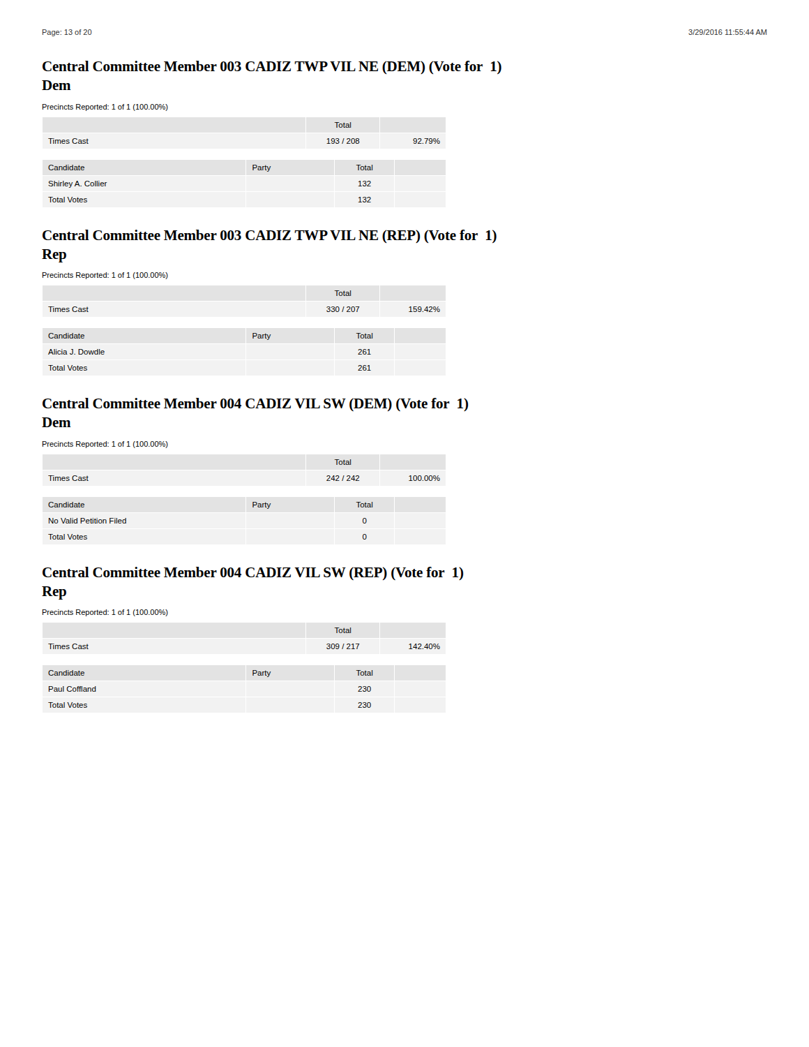Page: 13 of 20 3/29/2016 11:55:44 AM
Central Committee Member 003 CADIZ TWP VIL NE (DEM) (Vote for 1)
Dem
Precincts Reported: 1 of 1 (100.00%)
| | Total | |
| --- | --- | --- |
| Times Cast | 193 / 208 | 92.79% |
| Candidate | Party | Total | |
| --- | --- | --- | --- |
| Shirley A. Collier | | 132 | |
| Total Votes | | 132 | |
Central Committee Member 003 CADIZ TWP VIL NE (REP) (Vote for 1)
Rep
Precincts Reported: 1 of 1 (100.00%)
| | Total | |
| --- | --- | --- |
| Times Cast | 330 / 207 | 159.42% |
| Candidate | Party | Total | |
| --- | --- | --- | --- |
| Alicia J. Dowdle | | 261 | |
| Total Votes | | 261 | |
Central Committee Member 004 CADIZ VIL SW (DEM) (Vote for 1)
Dem
Precincts Reported: 1 of 1 (100.00%)
| | Total | |
| --- | --- | --- |
| Times Cast | 242 / 242 | 100.00% |
| Candidate | Party | Total | |
| --- | --- | --- | --- |
| No Valid Petition Filed | | 0 | |
| Total Votes | | 0 | |
Central Committee Member 004 CADIZ VIL SW (REP) (Vote for 1)
Rep
Precincts Reported: 1 of 1 (100.00%)
| | Total | |
| --- | --- | --- |
| Times Cast | 309 / 217 | 142.40% |
| Candidate | Party | Total | |
| --- | --- | --- | --- |
| Paul Coffland | | 230 | |
| Total Votes | | 230 | |